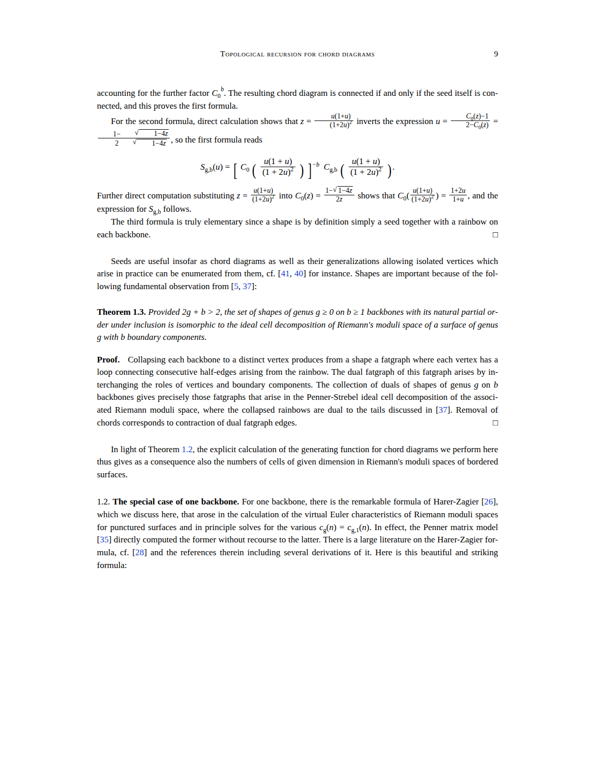Topological recursion for chord diagrams 9
accounting for the further factor C0b. The resulting chord diagram is connected if and only if the seed itself is connected, and this proves the first formula.
For the second formula, direct calculation shows that z = u(1+u)(1+2u)2 inverts the expression u = C0(z)−12−C0(z) = 1−1−4z 21−4z, so the first formula reads
Sg,b(u) = [ C0 ( u(1 + u)(1 + 2u)2 ) ]−b Cg,b ( u(1 + u)(1 + 2u)2 ).
Further direct computation substituting z = u(1+u)(1+2u)2 into C0(z) = 1−1−4z 2z shows that C0(u(1+u)(1+2u)2) = 1+2u 1+u, and the expression for Sg,b follows.
The third formula is truly elementary since a shape is by definition simply a seed together with a rainbow on each backbone. □
Seeds are useful insofar as chord diagrams as well as their generalizations allowing isolated vertices which arise in practice can be enumerated from them, cf. [41, 40] for instance. Shapes are important because of the following fundamental observation from [5, 37]:
Theorem 1.3. Provided 2g + b > 2, the set of shapes of genus g ≥ 0 on b ≥ 1 backbones with its natural partial order under inclusion is isomorphic to the ideal cell decomposition of Riemann's moduli space of a surface of genus g with b boundary components.
Proof. Collapsing each backbone to a distinct vertex produces from a shape a fatgraph where each vertex has a loop connecting consecutive half-edges arising from the rainbow. The dual fatgraph of this fatgraph arises by interchanging the roles of vertices and boundary components. The collection of duals of shapes of genus g on b backbones gives precisely those fatgraphs that arise in the Penner-Strebel ideal cell decomposition of the associated Riemann moduli space, where the collapsed rainbows are dual to the tails discussed in [37]. Removal of chords corresponds to contraction of dual fatgraph edges. □
In light of Theorem 1.2, the explicit calculation of the generating function for chord diagrams we perform here thus gives as a consequence also the numbers of cells of given dimension in Riemann's moduli spaces of bordered surfaces.
1.2. The special case of one backbone. For one backbone, there is the remarkable formula of Harer-Zagier [26], which we discuss here, that arose in the calculation of the virtual Euler characteristics of Riemann moduli spaces for punctured surfaces and in principle solves for the various cg(n) = cg,1(n). In effect, the Penner matrix model [35] directly computed the former without recourse to the latter. There is a large literature on the Harer-Zagier formula, cf. [28] and the references therein including several derivations of it. Here is this beautiful and striking formula: